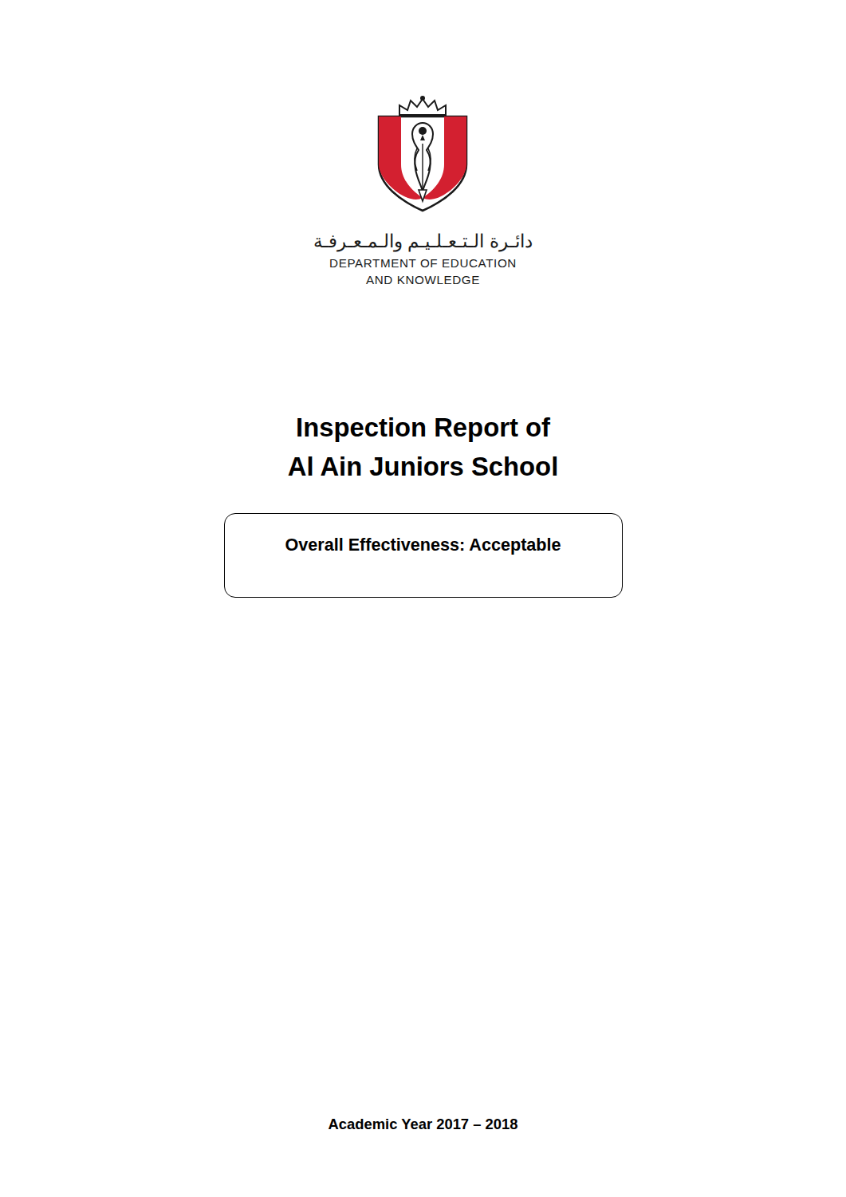دائـرة الـتـعـلـيـم والـمـعـرفـة
DEPARTMENT OF EDUCATION
AND KNOWLEDGE
Inspection Report of
Al Ain Juniors School
Overall Effectiveness: Acceptable
Academic Year 2017 – 2018